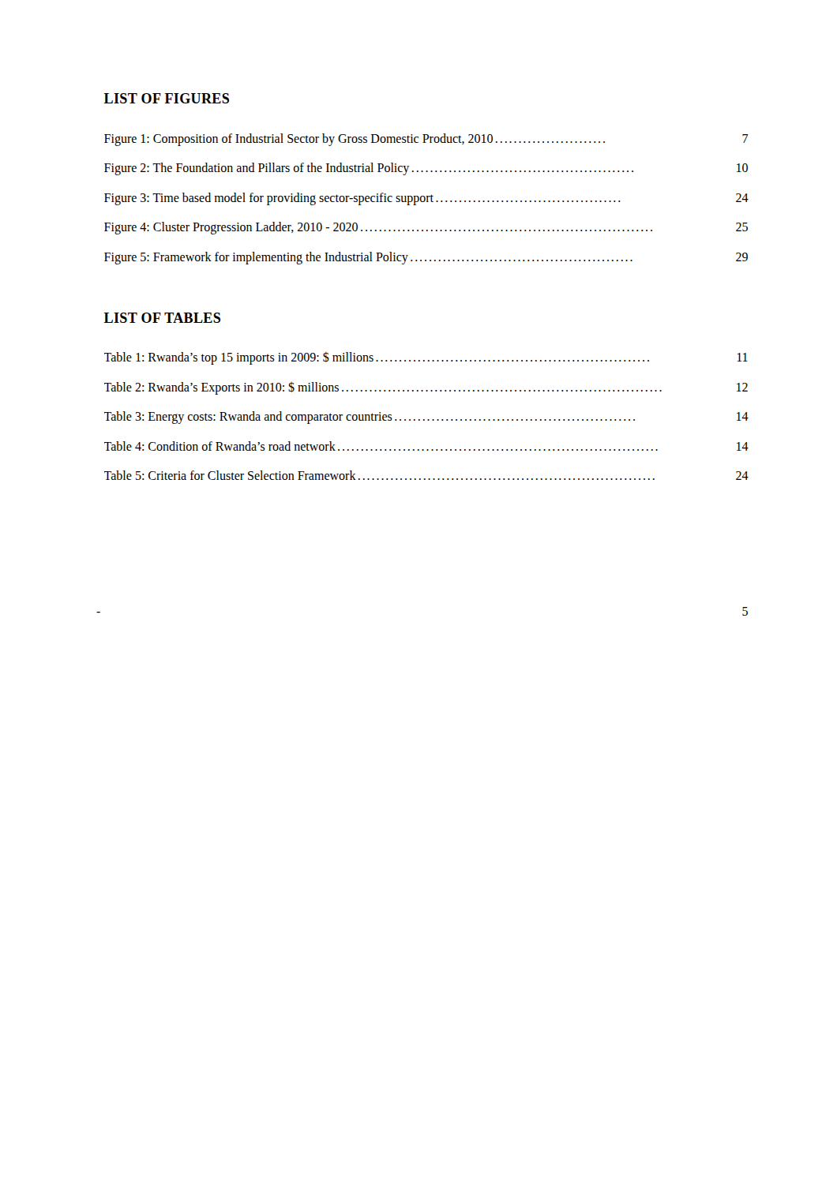LIST OF FIGURES
Figure 1: Composition of Industrial Sector by Gross Domestic Product, 2010 ........................ 7
Figure 2: The Foundation and Pillars of the Industrial Policy ................................................ 10
Figure 3: Time based model for providing sector-specific support ........................................ 24
Figure 4: Cluster Progression Ladder, 2010 - 2020 ............................................................... 25
Figure 5: Framework for implementing the Industrial Policy ................................................ 29
LIST OF TABLES
Table 1: Rwanda’s top 15 imports in 2009: $ millions ........................................................... 11
Table 2: Rwanda’s Exports in 2010: $ millions ..................................................................... 12
Table 3: Energy costs: Rwanda and comparator countries .................................................... 14
Table 4: Condition of Rwanda’s road network ..................................................................... 14
Table 5: Criteria for Cluster Selection Framework ................................................................ 24
- 5